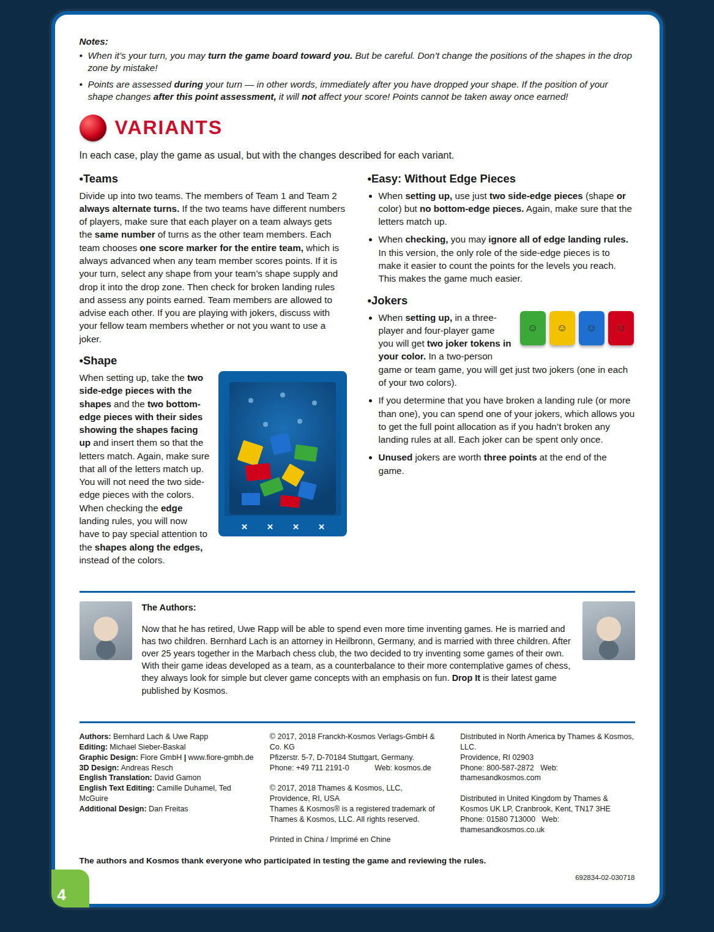Notes:
When it’s your turn, you may turn the game board toward you. But be careful. Don’t change the positions of the shapes in the drop zone by mistake!
Points are assessed during your turn — in other words, immediately after you have dropped your shape. If the position of your shape changes after this point assessment, it will not affect your score! Points cannot be taken away once earned!
Variants
In each case, play the game as usual, but with the changes described for each variant.
Teams
Divide up into two teams. The members of Team 1 and Team 2 always alternate turns. If the two teams have different numbers of players, make sure that each player on a team always gets the same number of turns as the other team members. Each team chooses one score marker for the entire team, which is always advanced when any team member scores points. If it is your turn, select any shape from your team’s shape supply and drop it into the drop zone. Then check for broken landing rules and assess any points earned. Team members are allowed to advise each other. If you are playing with jokers, discuss with your fellow team members whether or not you want to use a joker.
Shape
✕ ✕ ✕ ✕
When setting up, take the two side-edge pieces with the shapes and the two bottom-edge pieces with their sides showing the shapes facing up and insert them so that the letters match. Again, make sure that all of the letters match up. You will not need the two side-edge pieces with the colors. When checking the edge landing rules, you will now have to pay special attention to the shapes along the edges, instead of the colors.
Easy: Without Edge Pieces
When setting up, use just two side-edge pieces (shape or color) but no bottom-edge pieces. Again, make sure that the letters match up.
When checking, you may ignore all of edge landing rules. In this version, the only role of the side-edge pieces is to make it easier to count the points for the levels you reach. This makes the game much easier.
Jokers
☺ ☺ ☺ ☺
When setting up, in a three-player and four-player game you will get two joker tokens in your color. In a two-person game or team game, you will get just two jokers (one in each of your two colors).
If you determine that you have broken a landing rule (or more than one), you can spend one of your jokers, which allows you to get the full point allocation as if you hadn’t broken any landing rules at all. Each joker can be spent only once.
Unused jokers are worth three points at the end of the game.
The Authors:
Now that he has retired, Uwe Rapp will be able to spend even more time inventing games. He is married and has two children. Bernhard Lach is an attorney in Heilbronn, Germany, and is married with three children. After over 25 years together in the Marbach chess club, the two decided to try inventing some games of their own. With their game ideas developed as a team, as a counterbalance to their more contemplative games of chess, they always look for simple but clever game concepts with an emphasis on fun. Drop It is their latest game published by Kosmos.
Authors: Bernhard Lach & Uwe Rapp
Editing: Michael Sieber-Baskal
Graphic Design: Fiore GmbH | www.fiore-gmbh.de
3D Design: Andreas Resch
English Translation: David Gamon
English Text Editing: Camille Duhamel, Ted McGuire
Additional Design: Dan Freitas
© 2017, 2018 Franckh-Kosmos Verlags-GmbH & Co. KG
Pfizerstr. 5-7, D-70184 Stuttgart, Germany.
Phone: +49 711 2191-0 Web: kosmos.de
© 2017, 2018 Thames & Kosmos, LLC, Providence, RI, USA
Thames & Kosmos® is a registered trademark of Thames & Kosmos, LLC. All rights reserved.
Printed in China / Imprimé en Chine
Distributed in North America by Thames & Kosmos, LLC.
Providence, RI 02903
Phone: 800-587-2872 Web: thamesandkosmos.com
Distributed in United Kingdom by Thames & Kosmos UK LP, Cranbrook, Kent, TN17 3HE
Phone: 01580 713000 Web: thamesandkosmos.co.uk
The authors and Kosmos thank everyone who participated in testing the game and reviewing the rules.
692834-02-030718
4